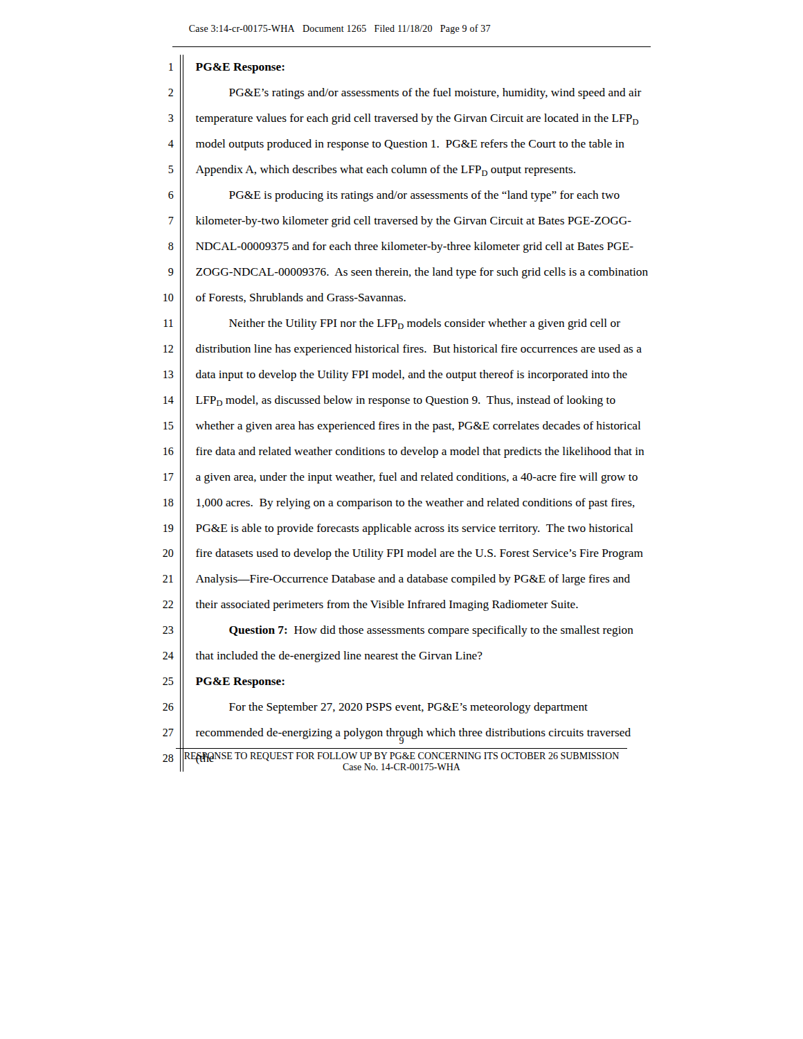Case 3:14-cr-00175-WHA Document 1265 Filed 11/18/20 Page 9 of 37
1
2
3
4
5
6
7
8
9
10
11
12
13
14
15
16
17
18
19
20
21
22
23
24
25
26
27
28
PG&E Response:
PG&E’s ratings and/or assessments of the fuel moisture, humidity, wind speed and air temperature values for each grid cell traversed by the Girvan Circuit are located in the LFPD model outputs produced in response to Question 1. PG&E refers the Court to the table in Appendix A, which describes what each column of the LFPD output represents.
PG&E is producing its ratings and/or assessments of the “land type” for each two kilometer-by-two kilometer grid cell traversed by the Girvan Circuit at Bates PGE-ZOGG-NDCAL-00009375 and for each three kilometer-by-three kilometer grid cell at Bates PGE-ZOGG-NDCAL-00009376. As seen therein, the land type for such grid cells is a combination of Forests, Shrublands and Grass-Savannas.
Neither the Utility FPI nor the LFPD models consider whether a given grid cell or distribution line has experienced historical fires. But historical fire occurrences are used as a data input to develop the Utility FPI model, and the output thereof is incorporated into the LFPD model, as discussed below in response to Question 9. Thus, instead of looking to whether a given area has experienced fires in the past, PG&E correlates decades of historical fire data and related weather conditions to develop a model that predicts the likelihood that in a given area, under the input weather, fuel and related conditions, a 40-acre fire will grow to 1,000 acres. By relying on a comparison to the weather and related conditions of past fires, PG&E is able to provide forecasts applicable across its service territory. The two historical fire datasets used to develop the Utility FPI model are the U.S. Forest Service’s Fire Program Analysis—Fire-Occurrence Database and a database compiled by PG&E of large fires and their associated perimeters from the Visible Infrared Imaging Radiometer Suite.
Question 7: How did those assessments compare specifically to the smallest region that included the de-energized line nearest the Girvan Line?
PG&E Response:
For the September 27, 2020 PSPS event, PG&E’s meteorology department recommended de-energizing a polygon through which three distributions circuits traversed (the
9
RESPONSE TO REQUEST FOR FOLLOW UP BY PG&E CONCERNING ITS OCTOBER 26 SUBMISSION
Case No. 14-CR-00175-WHA